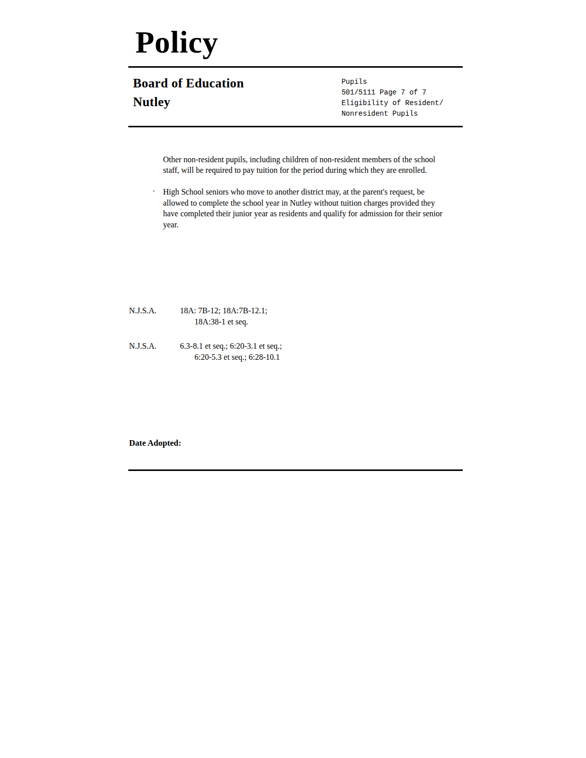Policy
Board of Education
Nutley
Pupils
501/5111 Page 7 of 7
Eligibility of Resident/
Nonresident Pupils
Other non-resident pupils, including children of non-resident members of the school staff, will be required to pay tuition for the period during which they are enrolled.
High School seniors who move to another district may, at the parent's request, be allowed to complete the school year in Nutley without tuition charges provided they have completed their junior year as residents and qualify for admission for their senior year.
N.J.S.A.
18A: 7B-12; 18A:7B-12.1;
18A:38-1 et seq.
N.J.S.A.
6.3-8.1 et seq.; 6:20-3.1 et seq.;
6:20-5.3 et seq.; 6:28-10.1
Date Adopted: